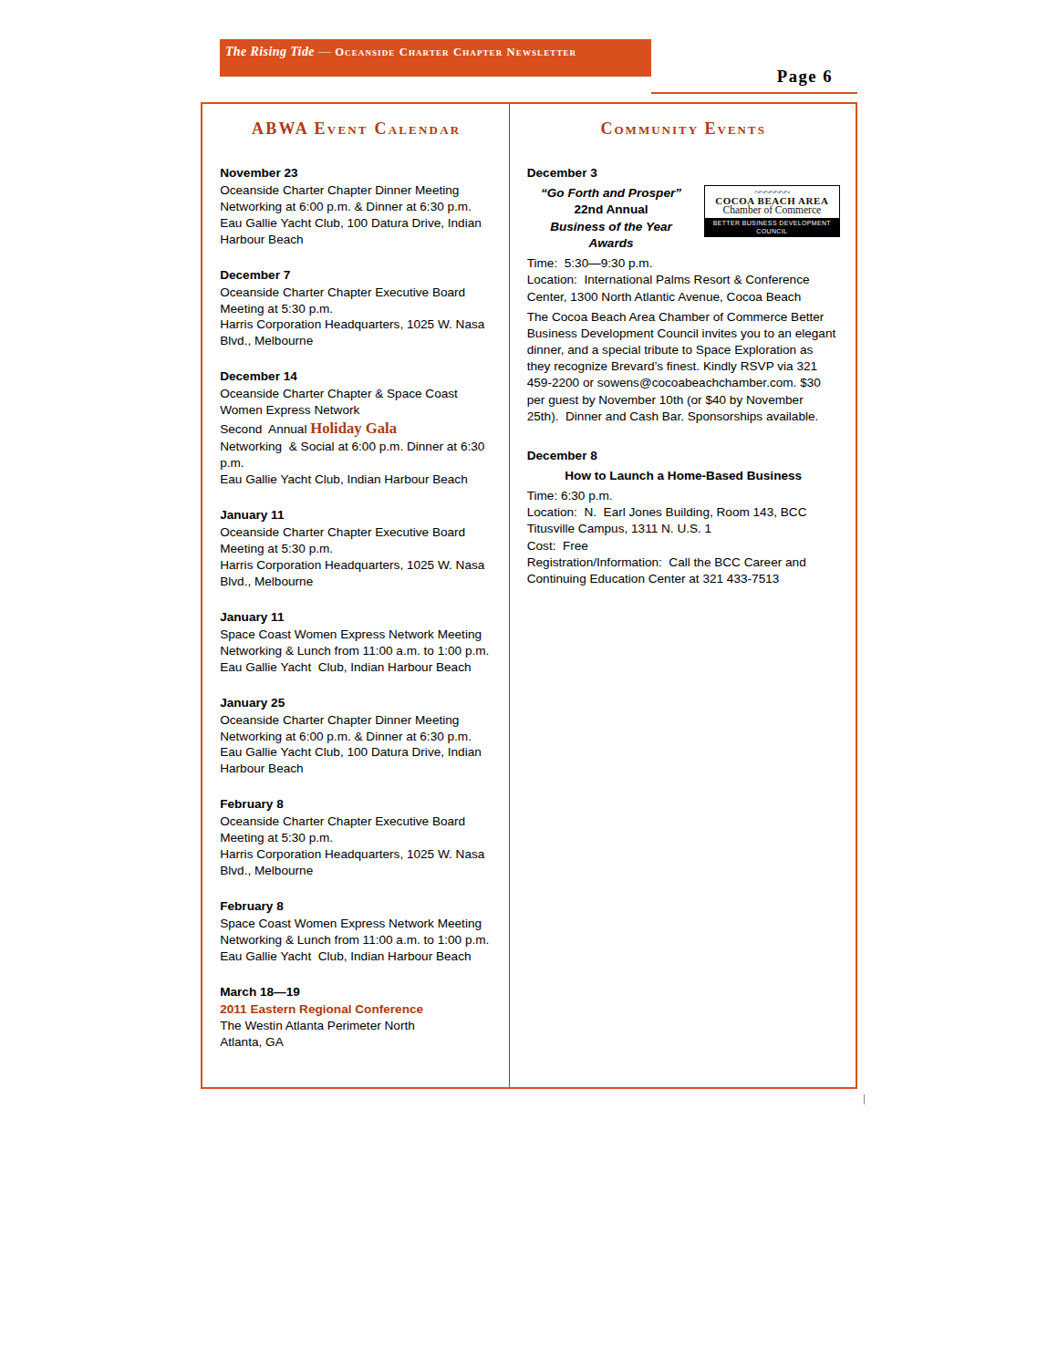The Rising Tide — Oceanside Charter Chapter Newsletter
Page 6
ABWA Event Calendar
November 23 Oceanside Charter Chapter Dinner Meeting Networking at 6:00 p.m. & Dinner at 6:30 p.m. Eau Gallie Yacht Club, 100 Datura Drive, Indian Harbour Beach
December 7 Oceanside Charter Chapter Executive Board Meeting at 5:30 p.m. Harris Corporation Headquarters, 1025 W. Nasa Blvd., Melbourne
December 14 Oceanside Charter Chapter & Space Coast Women Express Network Second Annual Holiday Gala Networking & Social at 6:00 p.m. Dinner at 6:30 p.m. Eau Gallie Yacht Club, Indian Harbour Beach
January 11 Oceanside Charter Chapter Executive Board Meeting at 5:30 p.m. Harris Corporation Headquarters, 1025 W. Nasa Blvd., Melbourne
January 11 Space Coast Women Express Network Meeting Networking & Lunch from 11:00 a.m. to 1:00 p.m. Eau Gallie Yacht Club, Indian Harbour Beach
January 25 Oceanside Charter Chapter Dinner Meeting Networking at 6:00 p.m. & Dinner at 6:30 p.m. Eau Gallie Yacht Club, 100 Datura Drive, Indian Harbour Beach
February 8 Oceanside Charter Chapter Executive Board Meeting at 5:30 p.m. Harris Corporation Headquarters, 1025 W. Nasa Blvd., Melbourne
February 8 Space Coast Women Express Network Meeting Networking & Lunch from 11:00 a.m. to 1:00 p.m. Eau Gallie Yacht Club, Indian Harbour Beach
March 18—19 2011 Eastern Regional Conference The Westin Atlanta Perimeter North Atlanta, GA
Community Events
December 3
~~~~~~~
COCOA BEACH AREA
Chamber of Commerce
BETTER BUSINESS DEVELOPMENT COUNCIL
“Go Forth and Prosper” 22nd Annual Business of the Year Awards
Time: 5:30—9:30 p.m.
Location: International Palms Resort & Conference Center, 1300 North Atlantic Avenue, Cocoa Beach
The Cocoa Beach Area Chamber of Commerce Better Business Development Council invites you to an elegant dinner, and a special tribute to Space Exploration as they recognize Brevard’s finest. Kindly RSVP via 321 459-2200 or sowens@cocoabeachchamber.com. $30 per guest by November 10th (or $40 by November 25th). Dinner and Cash Bar. Sponsorships available.
December 8 How to Launch a Home-Based Business
Time: 6:30 p.m.
Location: N. Earl Jones Building, Room 143, BCC Titusville Campus, 1311 N. U.S. 1
Cost: Free
Registration/Information: Call the BCC Career and Continuing Education Center at 321 433-7513